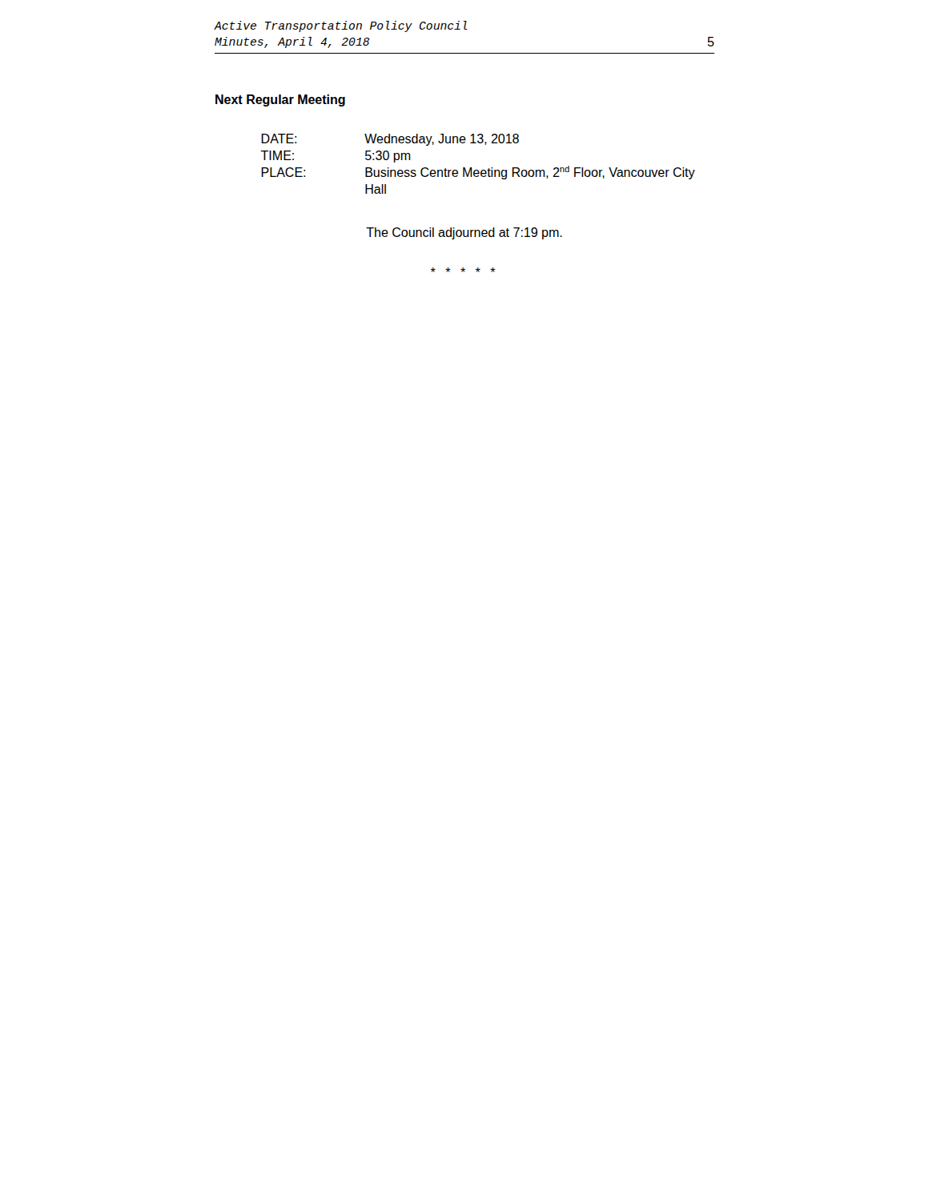Active Transportation Policy Council
Minutes, April 4, 2018
5
Next Regular Meeting
| DATE: | Wednesday, June 13, 2018 |
| TIME: | 5:30 pm |
| PLACE: | Business Centre Meeting Room, 2 nd Floor, Vancouver City Hall |
The Council adjourned at 7:19 pm.
* * * * *